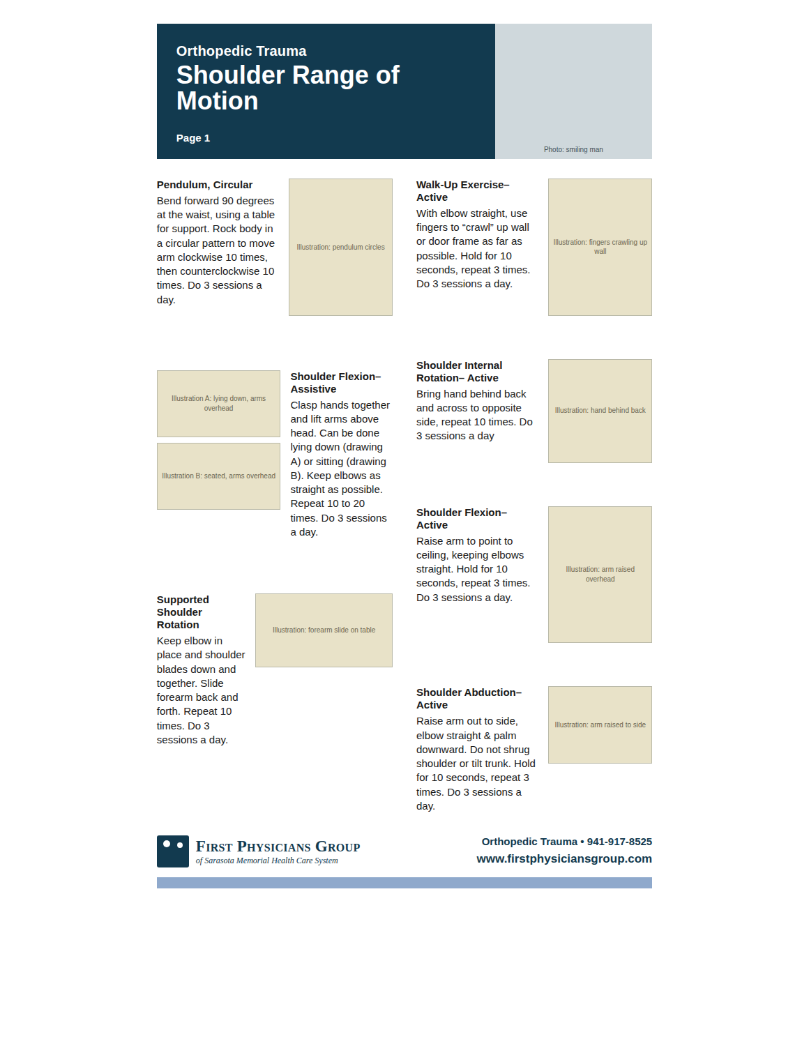Orthopedic Trauma
Shoulder Range of Motion Page 1
Photo: smiling man
Pendulum, Circular
Bend forward 90 degrees at the waist, using a table for support. Rock body in a circular pattern to move arm clockwise 10 times, then counterclockwise 10 times. Do 3 sessions a day.
Illustration: pendulum circles
Illustration A: lying down, arms overhead
Illustration B: seated, arms overhead
Shoulder Flexion– Assistive
Clasp hands together and lift arms above head. Can be done lying down (drawing A) or sitting (drawing B). Keep elbows as straight as possible. Repeat 10 to 20 times. Do 3 sessions a day.
Supported Shoulder Rotation
Keep elbow in place and shoulder blades down and together. Slide forearm back and forth. Repeat 10 times. Do 3 sessions a day.
Illustration: forearm slide on table
Walk-Up Exercise– Active
With elbow straight, use fingers to “crawl” up wall or door frame as far as possible. Hold for 10 seconds, repeat 3 times. Do 3 sessions a day.
Illustration: fingers crawling up wall
Shoulder Internal Rotation– Active
Bring hand behind back and across to opposite side, repeat 10 times. Do 3 sessions a day
Illustration: hand behind back
Shoulder Flexion– Active
Raise arm to point to ceiling, keeping elbows straight. Hold for 10 seconds, repeat 3 times. Do 3 sessions a day.
Illustration: arm raised overhead
Shoulder Abduction– Active
Raise arm out to side, elbow straight & palm downward. Do not shrug shoulder or tilt trunk. Hold for 10 seconds, repeat 3 times. Do 3 sessions a day.
Illustration: arm raised to side
First Physicians Group
of Sarasota Memorial Health Care System
Orthopedic Trauma • 941-917-8525
www.firstphysiciansgroup.com